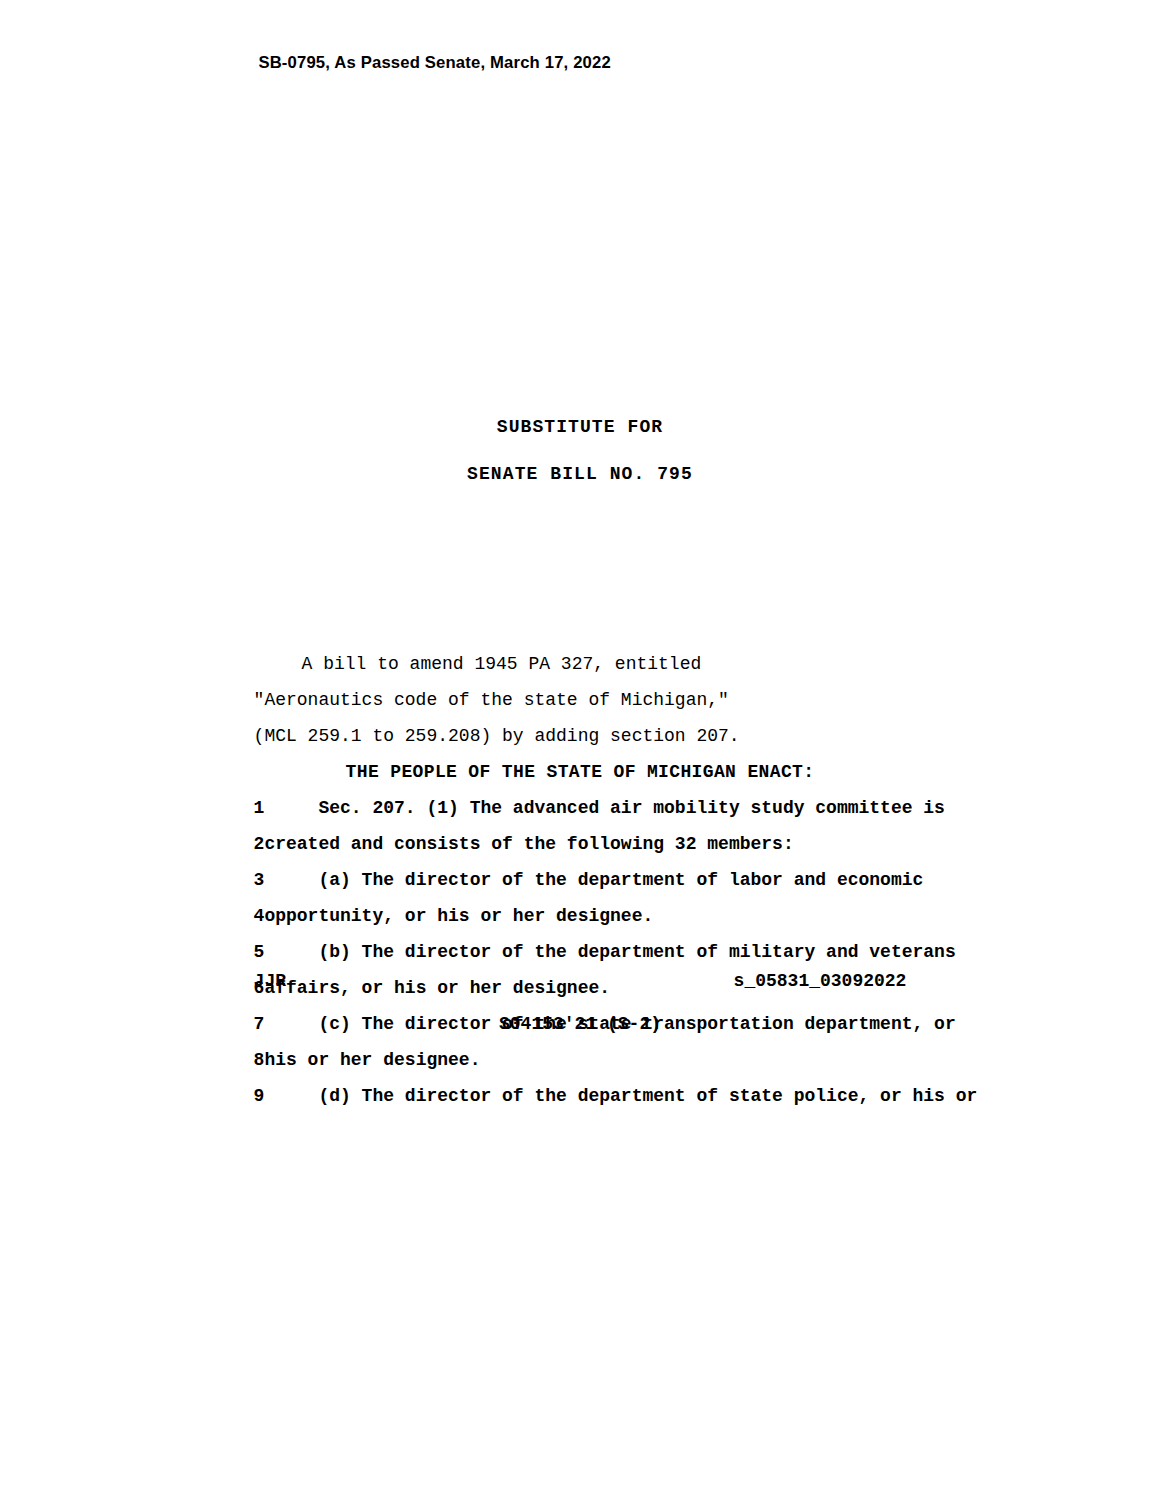SB-0795, As Passed Senate, March 17, 2022
SUBSTITUTE FOR
SENATE BILL NO. 795
A bill to amend 1945 PA 327, entitled
"Aeronautics code of the state of Michigan,"
(MCL 259.1 to 259.208) by adding section 207.
THE PEOPLE OF THE STATE OF MICHIGAN ENACT:
| 1 | Sec. 207. (1) The advanced air mobility study committee is |
| 2 | created and consists of the following 32 members: |
| 3 | (a) The director of the department of labor and economic |
| 4 | opportunity, or his or her designee. |
| 5 | (b) The director of the department of military and veterans |
| 6 | affairs, or his or her designee. |
| 7 | (c) The director of the state transportation department, or |
| 8 | his or her designee. |
| 9 | (d) The director of the department of state police, or his or |
JJR s_05831_03092022
S04153'21 (S-2)